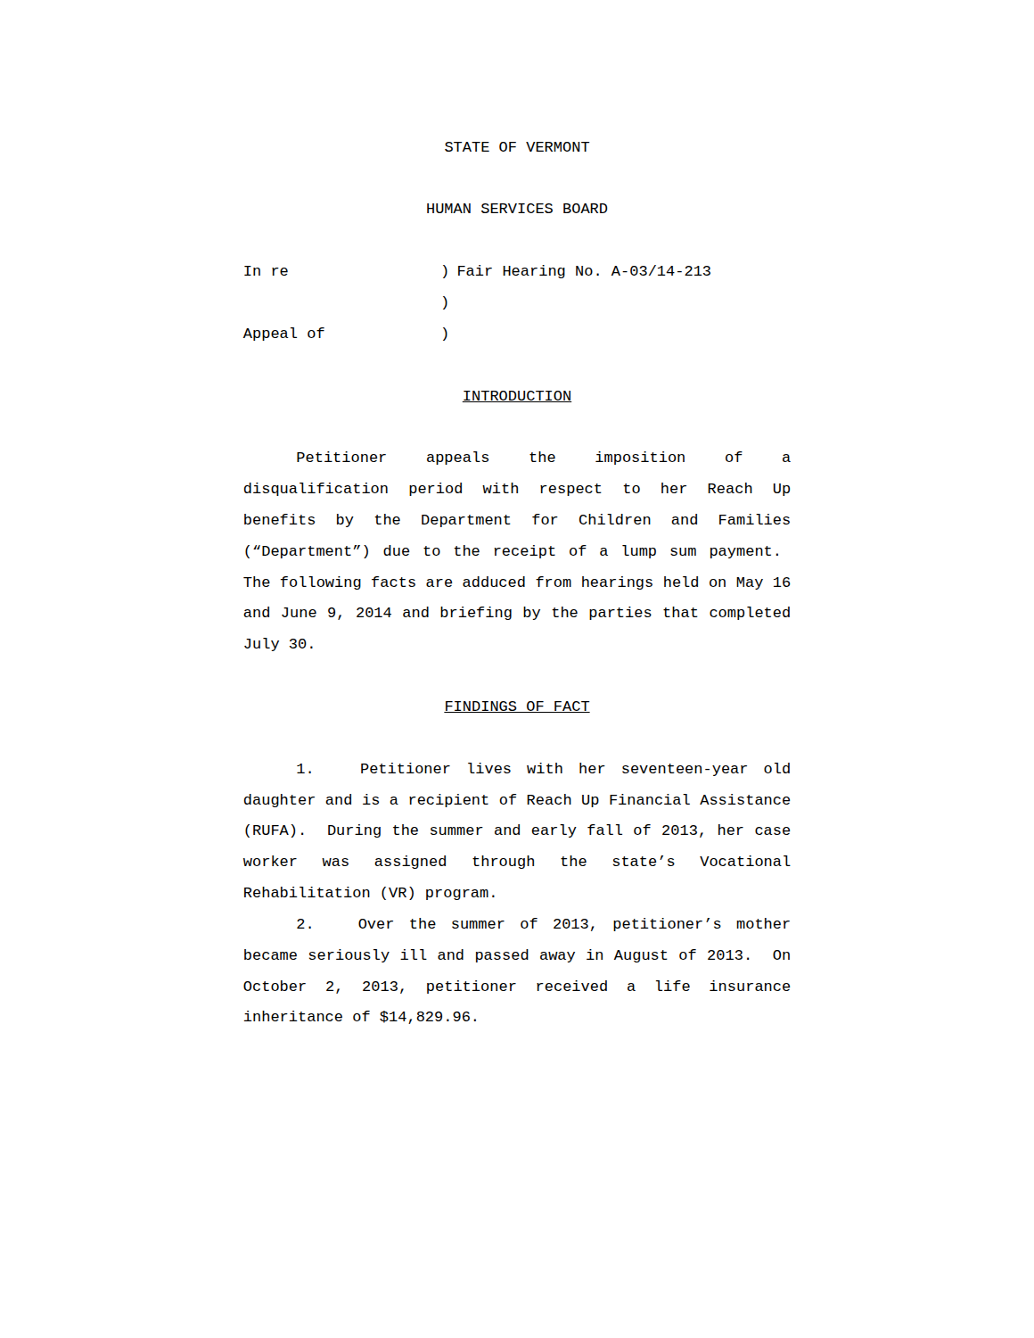STATE OF VERMONT
HUMAN SERVICES BOARD
| In re | ) | Fair Hearing No. A-03/14-213 |
| | ) | |
| Appeal of | ) | |
INTRODUCTION
Petitioner appeals the imposition of a disqualification period with respect to her Reach Up benefits by the Department for Children and Families (“Department”) due to the receipt of a lump sum payment. The following facts are adduced from hearings held on May 16 and June 9, 2014 and briefing by the parties that completed July 30.
FINDINGS OF FACT
1. Petitioner lives with her seventeen-year old daughter and is a recipient of Reach Up Financial Assistance (RUFA). During the summer and early fall of 2013, her case worker was assigned through the state’s Vocational Rehabilitation (VR) program.
2. Over the summer of 2013, petitioner’s mother became seriously ill and passed away in August of 2013. On October 2, 2013, petitioner received a life insurance inheritance of $14,829.96.